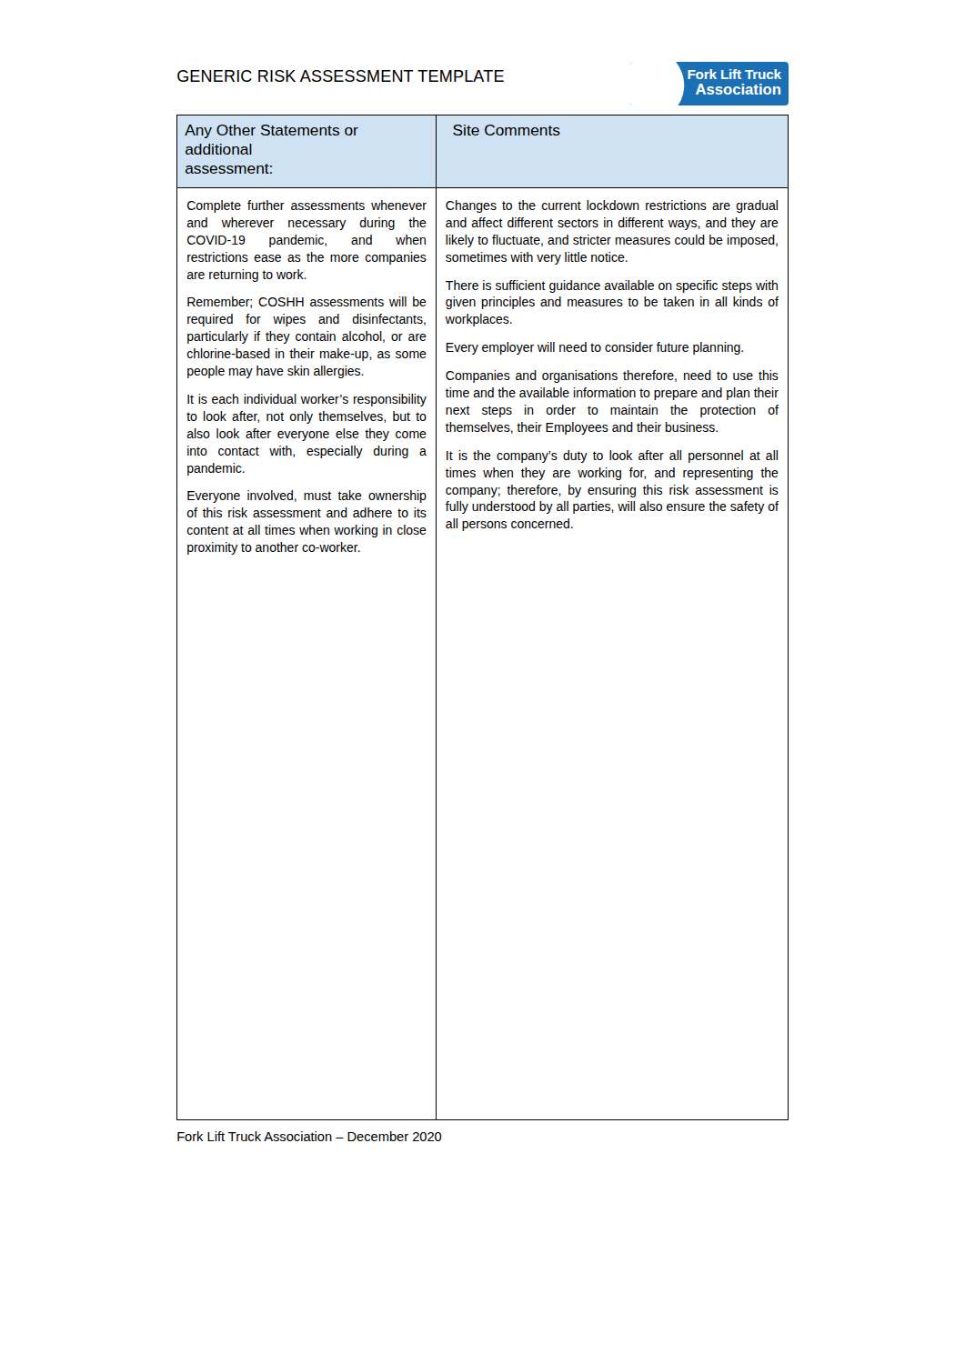Generic Risk Assessment Template
Fork Lift Truck
Association
| Any Other Statements or additional assessment: | Site Comments |
| --- | --- |
| Complete further assessments whenever and wherever necessary during the COVID-19 pandemic, and when restrictions ease as the more companies are returning to work. Remember; COSHH assessments will be required for wipes and disinfectants, particularly if they contain alcohol, or are chlorine-based in their make-up, as some people may have skin allergies. It is each individual worker’s responsibility to look after, not only themselves, but to also look after everyone else they come into contact with, especially during a pandemic. Everyone involved, must take ownership of this risk assessment and adhere to its content at all times when working in close proximity to another co-worker. | Changes to the current lockdown restrictions are gradual and affect different sectors in different ways, and they are likely to fluctuate, and stricter measures could be imposed, sometimes with very little notice. There is sufficient guidance available on specific steps with given principles and measures to be taken in all kinds of workplaces. Every employer will need to consider future planning. Companies and organisations therefore, need to use this time and the available information to prepare and plan their next steps in order to maintain the protection of themselves, their Employees and their business. It is the company’s duty to look after all personnel at all times when they are working for, and representing the company; therefore, by ensuring this risk assessment is fully understood by all parties, will also ensure the safety of all persons concerned. |
Fork Lift Truck Association – December 2020